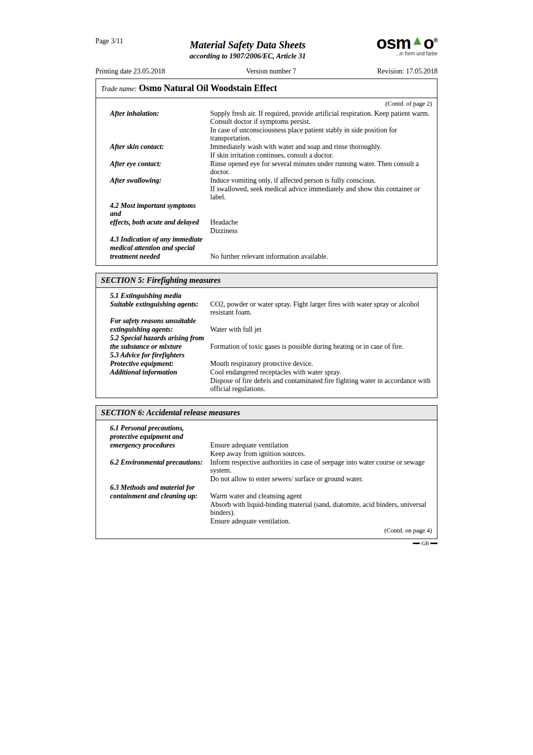Page 3/11
Material Safety Data Sheets
according to 1907/2006/EC, Article 31
osm▲o®
...in form und farbe
Printing date 23.05.2018
Version number 7
Revision: 17.05.2018
Trade name: Osmo Natural Oil Woodstain Effect
(Contd. of page 2)
| After inhalation: | Supply fresh air. If required, provide artificial respiration. Keep patient warm. Consult doctor if symptoms persist. |
| | In case of unconsciousness place patient stably in side position for transportation. |
| After skin contact: | Immediately wash with water and soap and rinse thoroughly. |
| | If skin irritation continues, consult a doctor. |
| After eye contact: | Rinse opened eye for several minutes under running water. Then consult a doctor. |
| After swallowing: | Induce vomiting only, if affected person is fully conscious. |
| | If swallowed, seek medical advice immediately and show this container or label. |
| 4.2 Most important symptoms and | |
| effects, both acute and delayed | Headache |
| | Dizziness |
| 4.3 Indication of any immediate | |
| medical attention and special | |
| treatment needed | No further relevant information available. |
SECTION 5: Firefighting measures
| 5.1 Extinguishing media | |
| Suitable extinguishing agents: | CO2, powder or water spray. Fight larger fires with water spray or alcohol resistant foam. |
| For safety reasons unsuitable | |
| extinguishing agents: | Water with full jet |
| 5.2 Special hazards arising from | |
| the substance or mixture | Formation of toxic gases is possible during heating or in case of fire. |
| 5.3 Advice for firefighters | |
| Protective equipment: | Mouth respiratory protective device. |
| Additional information | Cool endangered receptacles with water spray. |
| | Dispose of fire debris and contaminated fire fighting water in accordance with official regulations. |
SECTION 6: Accidental release measures
| 6.1 Personal precautions, | |
| protective equipment and | |
| emergency procedures | Ensure adequate ventilation |
| | Keep away from ignition sources. |
| 6.2 Environmental precautions: | Inform respective authorities in case of seepage into water course or sewage system. |
| | Do not allow to enter sewers/ surface or ground water. |
| 6.3 Methods and material for | |
| containment and cleaning up: | Warm water and cleansing agent |
| | Absorb with liquid-binding material (sand, diatomite, acid binders, universal binders). |
| | Ensure adequate ventilation. |
(Contd. on page 4)
GB